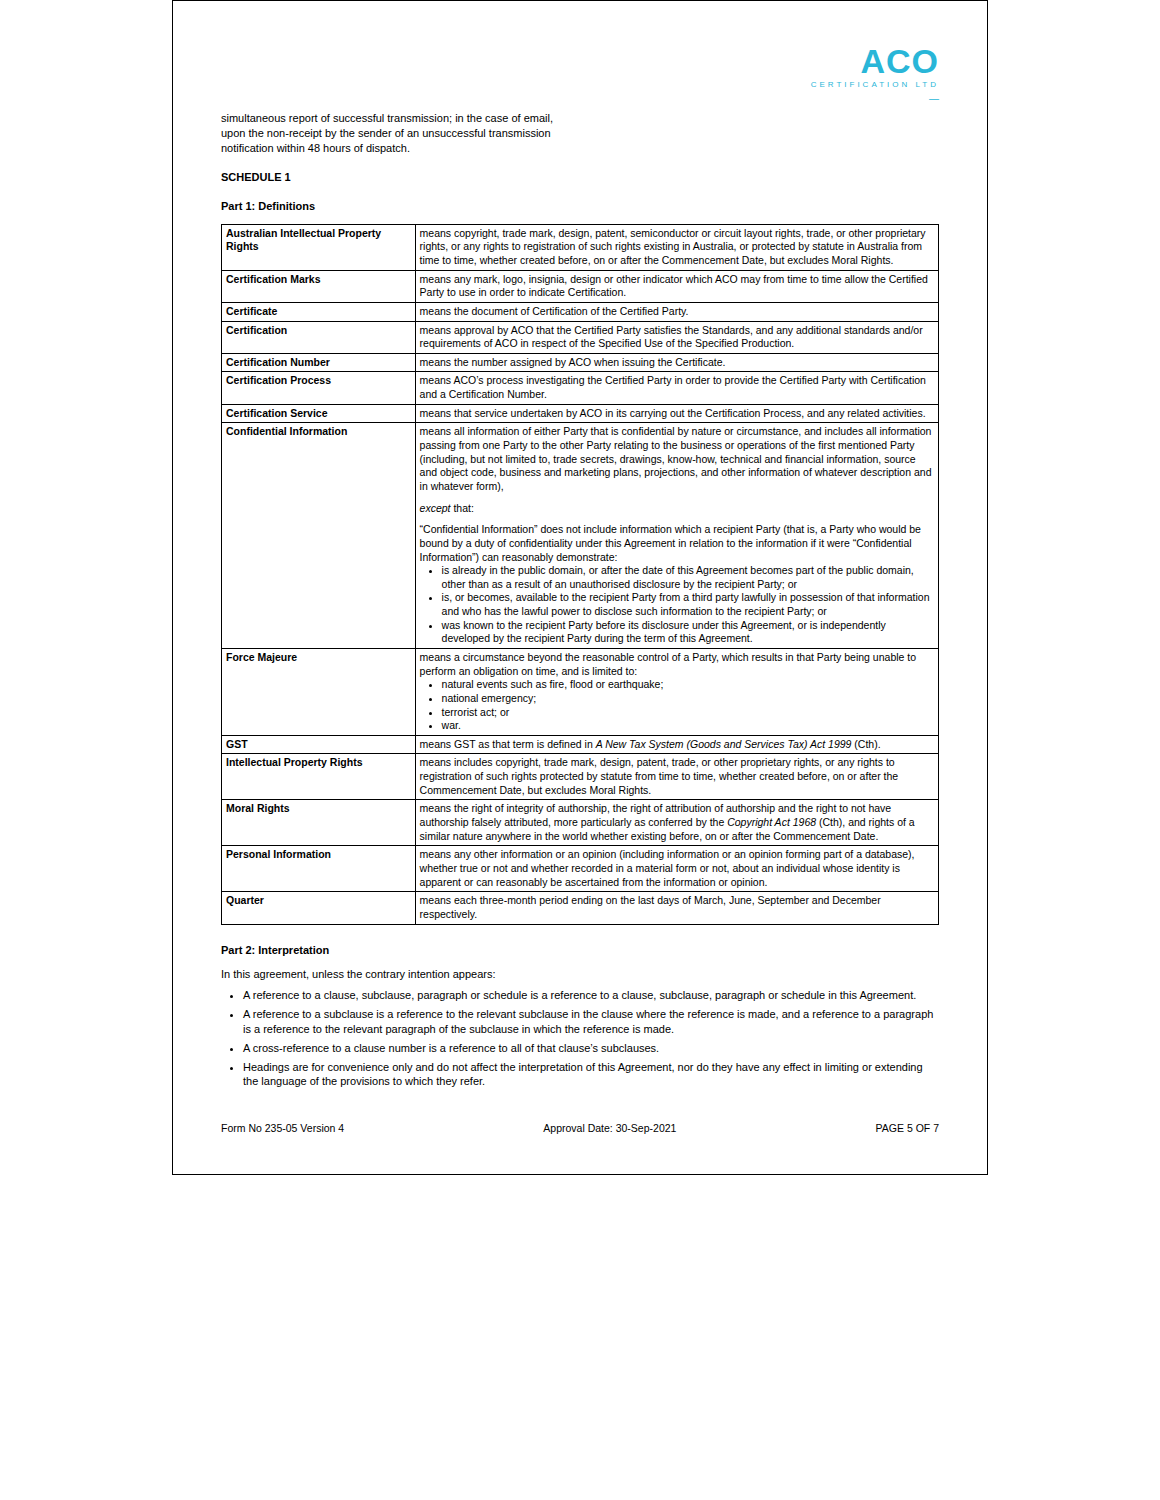ACO
CERTIFICATION LTD
—
simultaneous report of successful transmission; in the case of email,
upon the non-receipt by the sender of an unsuccessful transmission
notification within 48 hours of dispatch.
SCHEDULE 1
Part 1: Definitions
| Australian Intellectual Property Rights | means copyright, trade mark, design, patent, semiconductor or circuit layout rights, trade, or other proprietary rights, or any rights to registration of such rights existing in Australia, or protected by statute in Australia from time to time, whether created before, on or after the Commencement Date, but excludes Moral Rights. |
| Certification Marks | means any mark, logo, insignia, design or other indicator which ACO may from time to time allow the Certified Party to use in order to indicate Certification. |
| Certificate | means the document of Certification of the Certified Party. |
| Certification | means approval by ACO that the Certified Party satisfies the Standards, and any additional standards and/or requirements of ACO in respect of the Specified Use of the Specified Production. |
| Certification Number | means the number assigned by ACO when issuing the Certificate. |
| Certification Process | means ACO’s process investigating the Certified Party in order to provide the Certified Party with Certification and a Certification Number. |
| Certification Service | means that service undertaken by ACO in its carrying out the Certification Process, and any related activities. |
| Confidential Information | means all information of either Party that is confidential by nature or circumstance, and includes all information passing from one Party to the other Party relating to the business or operations of the first mentioned Party (including, but not limited to, trade secrets, drawings, know-how, technical and financial information, source and object code, business and marketing plans, projections, and other information of whatever description and in whatever form), except that: “Confidential Information” does not include information which a recipient Party (that is, a Party who would be bound by a duty of confidentiality under this Agreement in relation to the information if it were “Confidential Information”) can reasonably demonstrate: is already in the public domain, or after the date of this Agreement becomes part of the public domain, other than as a result of an unauthorised disclosure by the recipient Party; or is, or becomes, available to the recipient Party from a third party lawfully in possession of that information and who has the lawful power to disclose such information to the recipient Party; or was known to the recipient Party before its disclosure under this Agreement, or is independently developed by the recipient Party during the term of this Agreement. |
| Force Majeure | means a circumstance beyond the reasonable control of a Party, which results in that Party being unable to perform an obligation on time, and is limited to: natural events such as fire, flood or earthquake; national emergency; terrorist act; or war. |
| GST | means GST as that term is defined in A New Tax System (Goods and Services Tax) Act 1999 (Cth). |
| Intellectual Property Rights | means includes copyright, trade mark, design, patent, trade, or other proprietary rights, or any rights to registration of such rights protected by statute from time to time, whether created before, on or after the Commencement Date, but excludes Moral Rights. |
| Moral Rights | means the right of integrity of authorship, the right of attribution of authorship and the right to not have authorship falsely attributed, more particularly as conferred by the Copyright Act 1968 (Cth), and rights of a similar nature anywhere in the world whether existing before, on or after the Commencement Date. |
| Personal Information | means any other information or an opinion (including information or an opinion forming part of a database), whether true or not and whether recorded in a material form or not, about an individual whose identity is apparent or can reasonably be ascertained from the information or opinion. |
| Quarter | means each three-month period ending on the last days of March, June, September and December respectively. |
Part 2: Interpretation
In this agreement, unless the contrary intention appears:
A reference to a clause, subclause, paragraph or schedule is a reference to a clause, subclause, paragraph or schedule in this Agreement.
A reference to a subclause is a reference to the relevant subclause in the clause where the reference is made, and a reference to a paragraph is a reference to the relevant paragraph of the subclause in which the reference is made.
A cross-reference to a clause number is a reference to all of that clause’s subclauses.
Headings are for convenience only and do not affect the interpretation of this Agreement, nor do they have any effect in limiting or extending the language of the provisions to which they refer.
Form No 235-05 Version 4
Approval Date: 30-Sep-2021
PAGE 5 OF 7